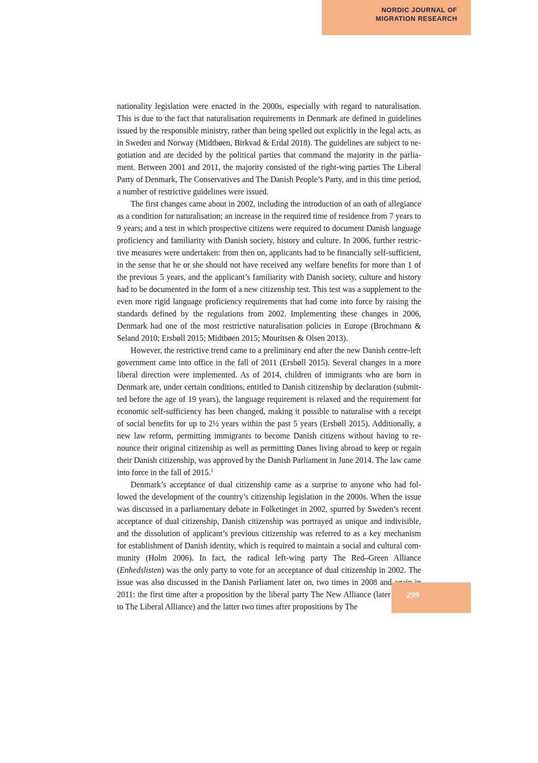Nordic Journal of
Migration Research
nationality legislation were enacted in the 2000s, especially with regard to naturalisation. This is due to the fact that naturalisation requirements in Denmark are defined in guidelines issued by the responsible ministry, rather than being spelled out explicitly in the legal acts, as in Sweden and Norway (Midtbøen, Birkvad & Erdal 2018). The guidelines are subject to negotiation and are decided by the political parties that command the majority in the parliament. Between 2001 and 2011, the majority consisted of the right-wing parties The Liberal Party of Denmark, The Conservatives and The Danish People’s Party, and in this time period, a number of restrictive guidelines were issued.
The first changes came about in 2002, including the introduction of an oath of allegiance as a condition for naturalisation; an increase in the required time of residence from 7 years to 9 years; and a test in which prospective citizens were required to document Danish language proficiency and familiarity with Danish society, history and culture. In 2006, further restrictive measures were undertaken: from then on, applicants had to be financially self-sufficient, in the sense that he or she should not have received any welfare benefits for more than 1 of the previous 5 years, and the applicant’s familiarity with Danish society, culture and history had to be documented in the form of a new citizenship test. This test was a supplement to the even more rigid language proficiency requirements that had come into force by raising the standards defined by the regulations from 2002. Implementing these changes in 2006, Denmark had one of the most restrictive naturalisation policies in Europe (Brochmann & Seland 2010; Ersbøll 2015; Midtbøen 2015; Mouritsen & Olsen 2013).
However, the restrictive trend came to a preliminary end after the new Danish centre-left government came into office in the fall of 2011 (Ersbøll 2015). Several changes in a more liberal direction were implemented. As of 2014, children of immigrants who are born in Denmark are, under certain conditions, entitled to Danish citizenship by declaration (submitted before the age of 19 years), the language requirement is relaxed and the requirement for economic self-sufficiency has been changed, making it possible to naturalise with a receipt of social benefits for up to 2½ years within the past 5 years (Ersbøll 2015). Additionally, a new law reform, permitting immigrants to become Danish citizens without having to renounce their original citizenship as well as permitting Danes living abroad to keep or regain their Danish citizenship, was approved by the Danish Parliament in June 2014. The law came into force in the fall of 2015.1
Denmark’s acceptance of dual citizenship came as a surprise to anyone who had followed the development of the country’s citizenship legislation in the 2000s. When the issue was discussed in a parliamentary debate in Folketinget in 2002, spurred by Sweden’s recent acceptance of dual citizenship, Danish citizenship was portrayed as unique and indivisible, and the dissolution of applicant’s previous citizenship was referred to as a key mechanism for establishment of Danish identity, which is required to maintain a social and cultural community (Holm 2006). In fact, the radical left-wing party The Red–Green Alliance (Enhedslisten) was the only party to vote for an acceptance of dual citizenship in 2002. The issue was also discussed in the Danish Parliament later on, two times in 2008 and again in 2011: the first time after a proposition by the liberal party The New Alliance (later renamed to The Liberal Alliance) and the latter two times after propositions by The
299